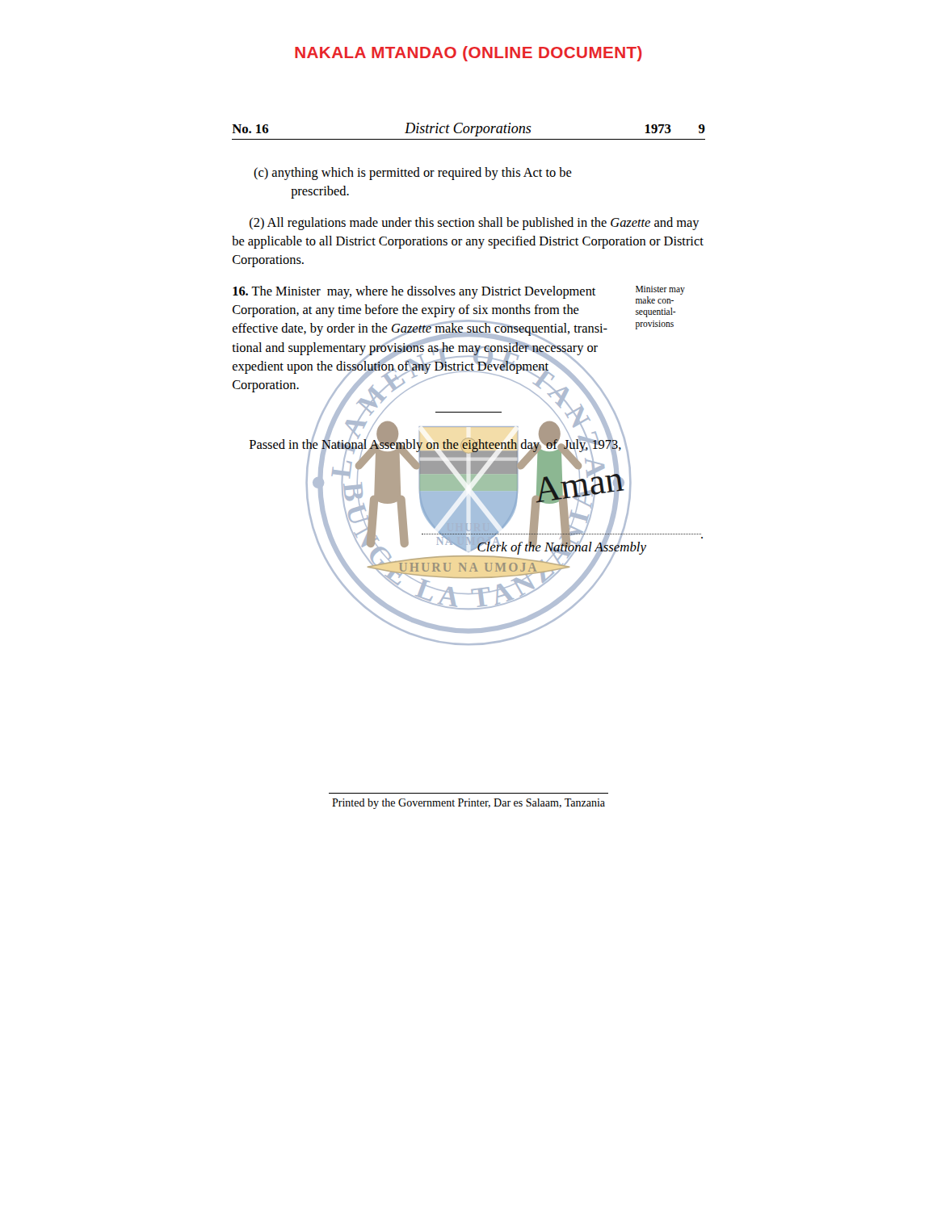NAKALA MTANDAO (ONLINE DOCUMENT)
No. 16
District Corporations
1973
9
PARLIAMENT OF TANZANIA BUNGE LA TANZANIA UHURU NA UMOJA UHURU NA UMOJA
(c) anything which is permitted or required by this Act to be prescribed.
(2) All regulations made under this section shall be published in the Gazette and may be applicable to all District Corporations or any specified District Corporation or District Corporations.
Minister may
make con-
sequential-
provisions
16. The Minister may, where he dissolves any District Development Corporation, at any time before the expiry of six months from the effective date, by order in the Gazette make such consequential, transi- tional and supplementary provisions as he may consider necessary or expedient upon the dissolution of any District Development Corporation.
Passed in the National Assembly on the eighteenth day of July, 1973,
Aman
.
Clerk of the National Assembly
Printed by the Government Printer, Dar es Salaam, Tanzania